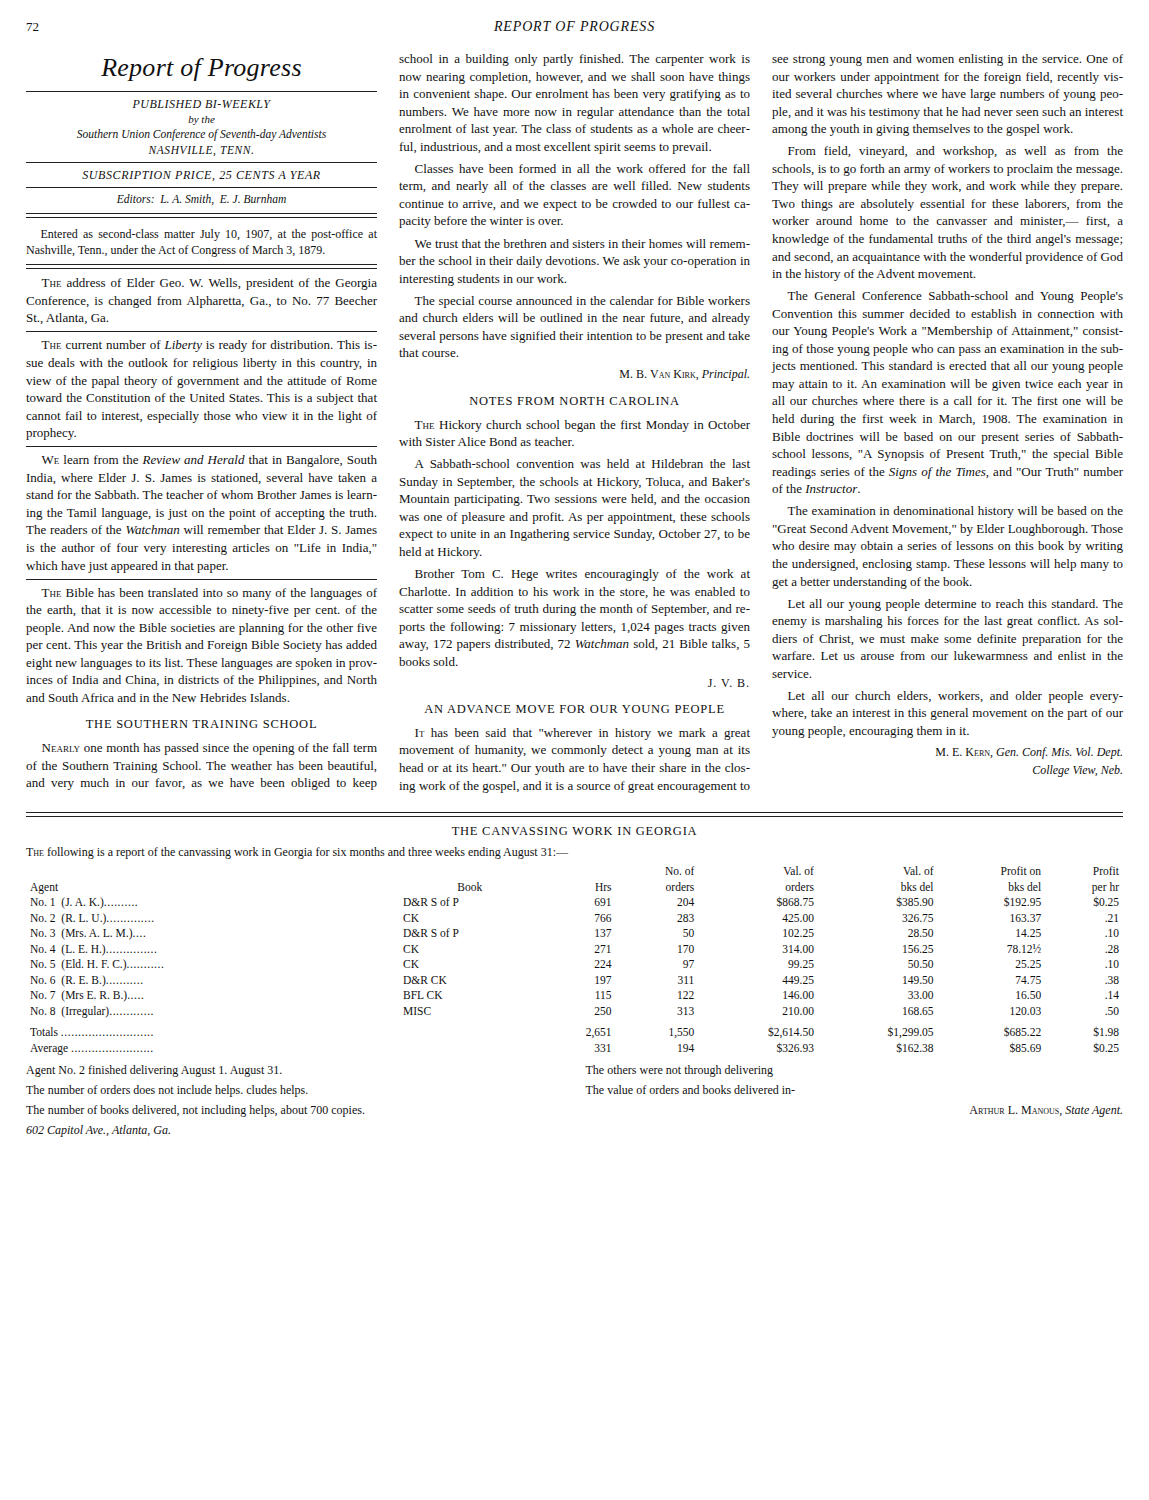72
REPORT OF PROGRESS
Report of Progress
PUBLISHED BI-WEEKLY
by the
Southern Union Conference of Seventh-day Adventists
NASHVILLE, TENN.
SUBSCRIPTION PRICE, 25 CENTS A YEAR
Editors: L. A. Smith, E. J. Burnham
Entered as second-class matter July 10, 1907, at the post-office at Nashville, Tenn., under the Act of Congress of March 3, 1879.
The address of Elder Geo. W. Wells, president of the Georgia Conference, is changed from Alpharetta, Ga., to No. 77 Beecher St., Atlanta, Ga.
The current number of Liberty is ready for distribution. This issue deals with the outlook for religious liberty in this country, in view of the papal theory of government and the attitude of Rome toward the Constitution of the United States. This is a subject that cannot fail to interest, especially those who view it in the light of prophecy.
We learn from the Review and Herald that in Bangalore, South India, where Elder J. S. James is stationed, several have taken a stand for the Sabbath. The teacher of whom Brother James is learning the Tamil language, is just on the point of accepting the truth. The readers of the Watchman will remember that Elder J. S. James is the author of four very interesting articles on "Life in India," which have just appeared in that paper.
The Bible has been translated into so many of the languages of the earth, that it is now accessible to ninety-five per cent. of the people. And now the Bible societies are planning for the other five per cent. This year the British and Foreign Bible Society has added eight new languages to its list. These languages are spoken in provinces of India and China, in districts of the Philippines, and North and South Africa and in the New Hebrides Islands.
THE SOUTHERN TRAINING SCHOOL
Nearly one month has passed since the opening of the fall term of the Southern Training School. The weather has been beautiful, and very much in our favor, as we have been obliged to keep school in a building only partly finished. The carpenter work is now nearing completion, however, and we shall soon have things in convenient shape. Our enrolment has been very gratifying as to numbers. We have more now in regular attendance than the total enrolment of last year. The class of students as a whole are cheerful, industrious, and a most excellent spirit seems to prevail.
Classes have been formed in all the work offered for the fall term, and nearly all of the classes are well filled. New students continue to arrive, and we expect to be crowded to our fullest capacity before the winter is over.
We trust that the brethren and sisters in their homes will remember the school in their daily devotions. We ask your co-operation in interesting students in our work.
The special course announced in the calendar for Bible workers and church elders will be outlined in the near future, and already several persons have signified their intention to be present and take that course.
M. B. Van Kirk, Principal.
NOTES FROM NORTH CAROLINA
The Hickory church school began the first Monday in October with Sister Alice Bond as teacher.
A Sabbath-school convention was held at Hildebran the last Sunday in September, the schools at Hickory, Toluca, and Baker's Mountain participating. Two sessions were held, and the occasion was one of pleasure and profit. As per appointment, these schools expect to unite in an Ingathering service Sunday, October 27, to be held at Hickory.
Brother Tom C. Hege writes encouragingly of the work at Charlotte. In addition to his work in the store, he was enabled to scatter some seeds of truth during the month of September, and reports the following: 7 missionary letters, 1,024 pages tracts given away, 172 papers distributed, 72 Watchman sold, 21 Bible talks, 5 books sold.
J. V. B.
AN ADVANCE MOVE FOR OUR YOUNG PEOPLE
It has been said that "wherever in history we mark a great movement of humanity, we commonly detect a young man at its head or at its heart." Our youth are to have their share in the closing work of the gospel, and it is a source of great encouragement to see strong young men and women enlisting in the service. One of our workers under appointment for the foreign field, recently visited several churches where we have large numbers of young people, and it was his testimony that he had never seen such an interest among the youth in giving themselves to the gospel work.
From field, vineyard, and workshop, as well as from the schools, is to go forth an army of workers to proclaim the message. They will prepare while they work, and work while they prepare. Two things are absolutely essential for these laborers, from the worker around home to the canvasser and minister,— first, a knowledge of the fundamental truths of the third angel's message; and second, an acquaintance with the wonderful providence of God in the history of the Advent movement.
The General Conference Sabbath-school and Young People's Convention this summer decided to establish in connection with our Young People's Work a "Membership of Attainment," consisting of those young people who can pass an examination in the subjects mentioned. This standard is erected that all our young people may attain to it. An examination will be given twice each year in all our churches where there is a call for it. The first one will be held during the first week in March, 1908. The examination in Bible doctrines will be based on our present series of Sabbath-school lessons, "A Synopsis of Present Truth," the special Bible readings series of the Signs of the Times, and "Our Truth" number of the Instructor.
The examination in denominational history will be based on the "Great Second Advent Movement," by Elder Loughborough. Those who desire may obtain a series of lessons on this book by writing the undersigned, enclosing stamp. These lessons will help many to get a better understanding of the book.
Let all our young people determine to reach this standard. The enemy is marshaling his forces for the last great conflict. As soldiers of Christ, we must make some definite preparation for the warfare. Let us arouse from our lukewarmness and enlist in the service.
Let all our church elders, workers, and older people everywhere, take an interest in this general movement on the part of our young people, encouraging them in it.
M. E. Kern, Gen. Conf. Mis. Vol. Dept.
College View, Neb.
THE CANVASSING WORK IN GEORGIA
The following is a report of the canvassing work in Georgia for six months and three weeks ending August 31:—
| Agent | Book | Hrs | No. of orders | Val. of orders | Val. of bks del | Profit on bks del | Profit per hr |
| --- | --- | --- | --- | --- | --- | --- | --- |
| No. 1 (J. A. K.) .......... | D&R S of P | 691 | 204 | $868.75 | $385.90 | $192.95 | $0.25 |
| No. 2 (R. L. U.) .............. | CK | 766 | 283 | 425.00 | 326.75 | 163.37 | .21 |
| No. 3 (Mrs. A. L. M.) .... | D&R S of P | 137 | 50 | 102.25 | 28.50 | 14.25 | .10 |
| No. 4 (L. E. H.) ............... | CK | 271 | 170 | 314.00 | 156.25 | 78.12½ | .28 |
| No. 5 (Eld. H. F. C.) ........... | CK | 224 | 97 | 99.25 | 50.50 | 25.25 | .10 |
| No. 6 (R. E. B.) ........... | D&R CK | 197 | 311 | 449.25 | 149.50 | 74.75 | .38 |
| No. 7 (Mrs E. R. B.) ..... | BFL CK | 115 | 122 | 146.00 | 33.00 | 16.50 | .14 |
| No. 8 (Irregular) ............. | MISC | 250 | 313 | 210.00 | 168.65 | 120.03 | .50 |
| Totals ........................... | | 2,651 | 1,550 | $2,614.50 | $1,299.05 | $685.22 | $1.98 |
| Average ........................ | | 331 | 194 | $326.93 | $162.38 | $85.69 | $0.25 |
Agent No. 2 finished delivering August 1. August 31.
The number of orders does not include helps. cludes helps.
The number of books delivered, not including helps, about 700 copies.
602 Capitol Ave., Atlanta, Ga.
The others were not through delivering
The value of orders and books delivered in-
Arthur L. Manous, State Agent.